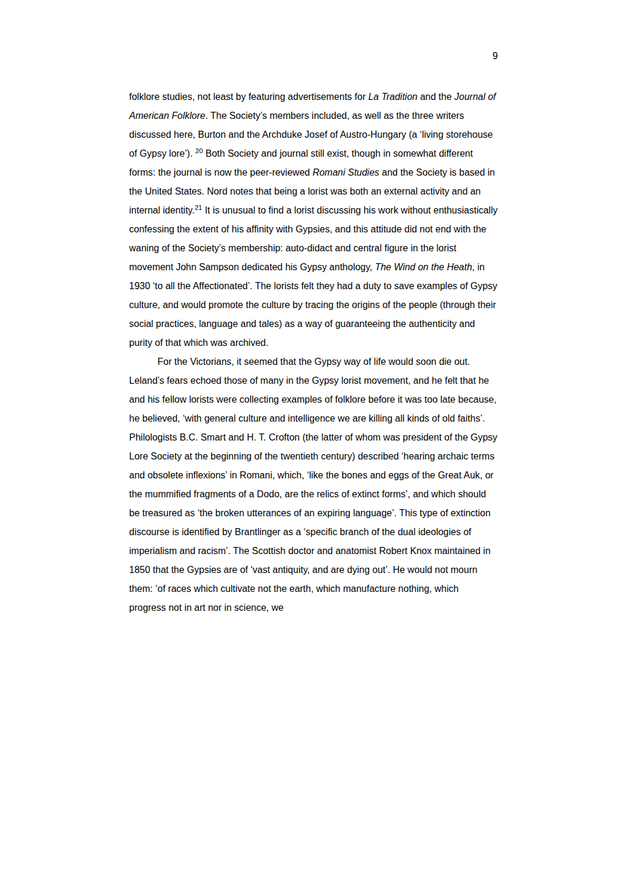9
folklore studies, not least by featuring advertisements for La Tradition and the Journal of American Folklore. The Society’s members included, as well as the three writers discussed here, Burton and the Archduke Josef of Austro-Hungary (a ‘living storehouse of Gypsy lore’). 20 Both Society and journal still exist, though in somewhat different forms: the journal is now the peer-reviewed Romani Studies and the Society is based in the United States. Nord notes that being a lorist was both an external activity and an internal identity.21 It is unusual to find a lorist discussing his work without enthusiastically confessing the extent of his affinity with Gypsies, and this attitude did not end with the waning of the Society’s membership: auto-didact and central figure in the lorist movement John Sampson dedicated his Gypsy anthology, The Wind on the Heath, in 1930 ‘to all the Affectionated’. The lorists felt they had a duty to save examples of Gypsy culture, and would promote the culture by tracing the origins of the people (through their social practices, language and tales) as a way of guaranteeing the authenticity and purity of that which was archived.
For the Victorians, it seemed that the Gypsy way of life would soon die out. Leland’s fears echoed those of many in the Gypsy lorist movement, and he felt that he and his fellow lorists were collecting examples of folklore before it was too late because, he believed, ‘with general culture and intelligence we are killing all kinds of old faiths’. Philologists B.C. Smart and H. T. Crofton (the latter of whom was president of the Gypsy Lore Society at the beginning of the twentieth century) described ‘hearing archaic terms and obsolete inflexions’ in Romani, which, ‘like the bones and eggs of the Great Auk, or the mummified fragments of a Dodo, are the relics of extinct forms’, and which should be treasured as ‘the broken utterances of an expiring language’. This type of extinction discourse is identified by Brantlinger as a ‘specific branch of the dual ideologies of imperialism and racism’. The Scottish doctor and anatomist Robert Knox maintained in 1850 that the Gypsies are of ‘vast antiquity, and are dying out’. He would not mourn them: ‘of races which cultivate not the earth, which manufacture nothing, which progress not in art nor in science, we